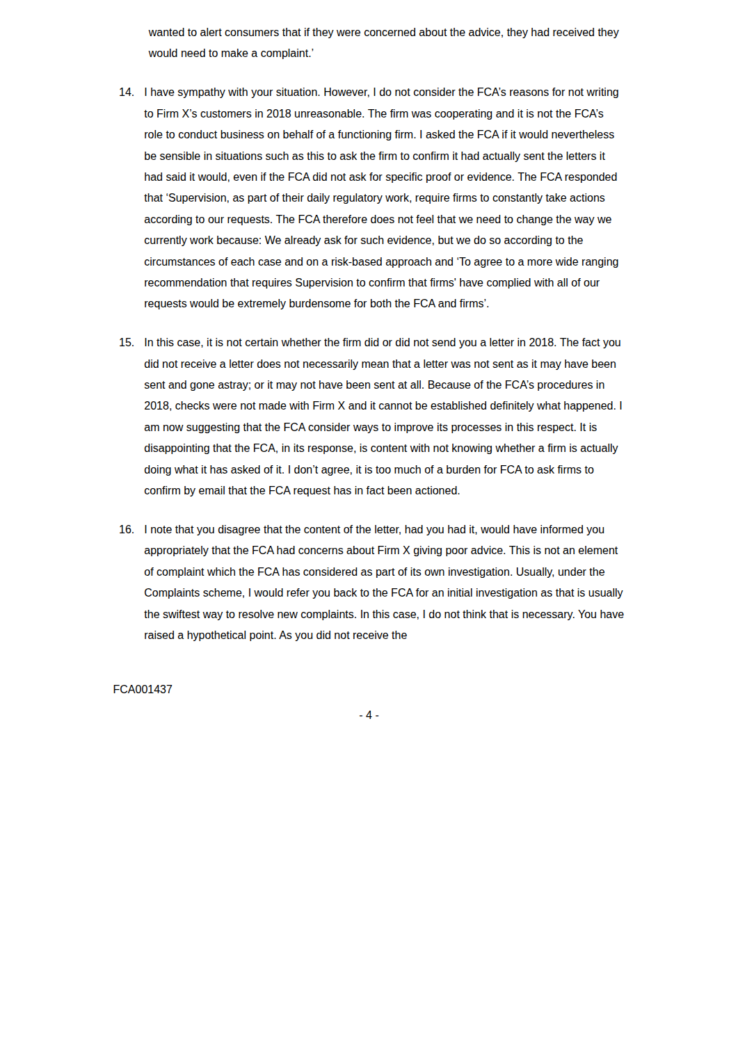wanted to alert consumers that if they were concerned about the advice, they had received they would need to make a complaint.’
I have sympathy with your situation. However, I do not consider the FCA’s reasons for not writing to Firm X’s customers in 2018 unreasonable. The firm was cooperating and it is not the FCA’s role to conduct business on behalf of a functioning firm. I asked the FCA if it would nevertheless be sensible in situations such as this to ask the firm to confirm it had actually sent the letters it had said it would, even if the FCA did not ask for specific proof or evidence. The FCA responded that ‘Supervision, as part of their daily regulatory work, require firms to constantly take actions according to our requests. The FCA therefore does not feel that we need to change the way we currently work because: We already ask for such evidence, but we do so according to the circumstances of each case and on a risk-based approach and ‘To agree to a more wide ranging recommendation that requires Supervision to confirm that firms' have complied with all of our requests would be extremely burdensome for both the FCA and firms’.
In this case, it is not certain whether the firm did or did not send you a letter in 2018. The fact you did not receive a letter does not necessarily mean that a letter was not sent as it may have been sent and gone astray; or it may not have been sent at all. Because of the FCA’s procedures in 2018, checks were not made with Firm X and it cannot be established definitely what happened. I am now suggesting that the FCA consider ways to improve its processes in this respect. It is disappointing that the FCA, in its response, is content with not knowing whether a firm is actually doing what it has asked of it. I don’t agree, it is too much of a burden for FCA to ask firms to confirm by email that the FCA request has in fact been actioned.
I note that you disagree that the content of the letter, had you had it, would have informed you appropriately that the FCA had concerns about Firm X giving poor advice. This is not an element of complaint which the FCA has considered as part of its own investigation. Usually, under the Complaints scheme, I would refer you back to the FCA for an initial investigation as that is usually the swiftest way to resolve new complaints. In this case, I do not think that is necessary. You have raised a hypothetical point. As you did not receive the
FCA001437
- 4 -